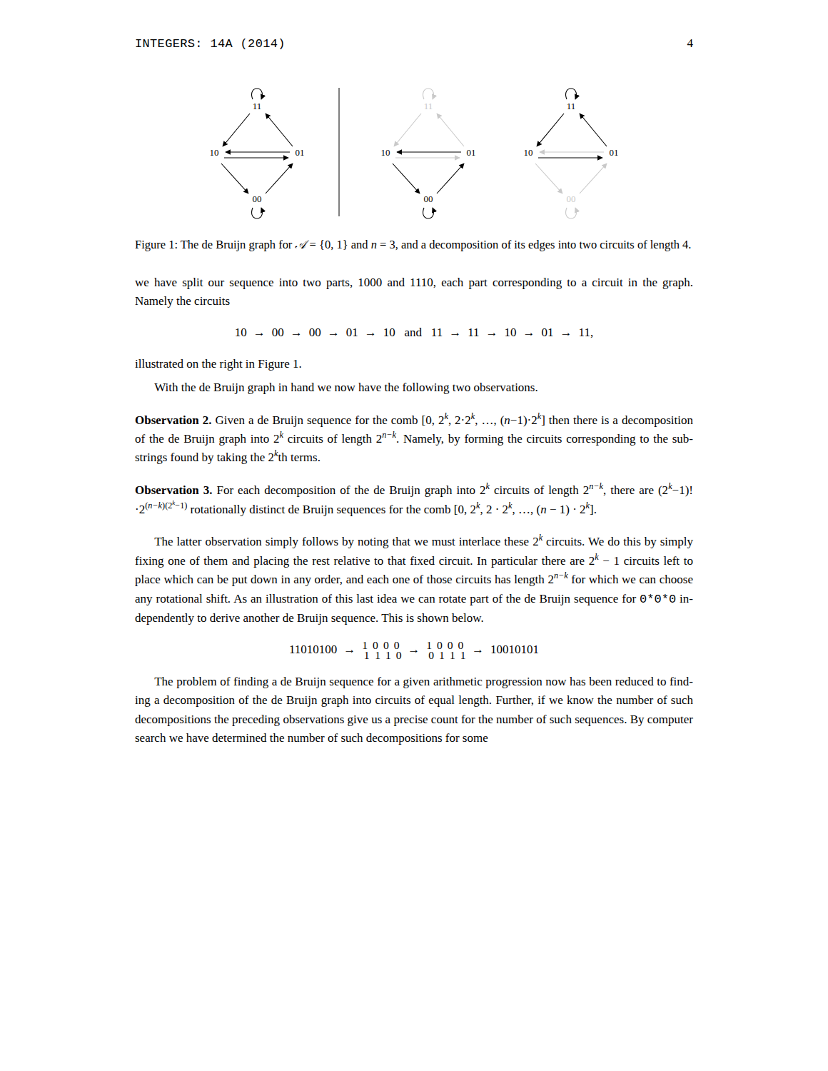INTEGERS: 14A (2014) 4
11 10 01 00 11 10 01 00 11 10 01 00
Figure 1: The de Bruijn graph for 𝒜 = {0, 1} and n = 3, and a decomposition of its edges into two circuits of length 4.
we have split our sequence into two parts, 1000 and 1110, each part corresponding to a circuit in the graph. Namely the circuits
10 → 00 → 00 → 01 → 10 and 11 → 11 → 10 → 01 → 11,
illustrated on the right in Figure 1.
With the de Bruijn graph in hand we now have the following two observations.
Observation 2. Given a de Bruijn sequence for the comb [0, 2k, 2·2k, …, (n−1)·2k] then there is a decomposition of the de Bruijn graph into 2k circuits of length 2n−k. Namely, by forming the circuits corresponding to the substrings found by taking the 2kth terms.
Observation 3. For each decomposition of the de Bruijn graph into 2k circuits of length 2n−k, there are (2k−1)!·2(n−k)(2k−1) rotationally distinct de Bruijn sequences for the comb [0, 2k, 2 · 2k, …, (n − 1) · 2k].
The latter observation simply follows by noting that we must interlace these 2k circuits. We do this by simply fixing one of them and placing the rest relative to that fixed circuit. In particular there are 2k − 1 circuits left to place which can be put down in any order, and each one of those circuits has length 2n−k for which we can choose any rotational shift. As an illustration of this last idea we can rotate part of the de Bruijn sequence for 0*0*0 independently to derive another de Bruijn sequence. This is shown below.
11010100 → 11 01 01 00 → 10 01 01 01 → 10010101
The problem of finding a de Bruijn sequence for a given arithmetic progression now has been reduced to finding a decomposition of the de Bruijn graph into circuits of equal length. Further, if we know the number of such decompositions the preceding observations give us a precise count for the number of such sequences. By computer search we have determined the number of such decompositions for some